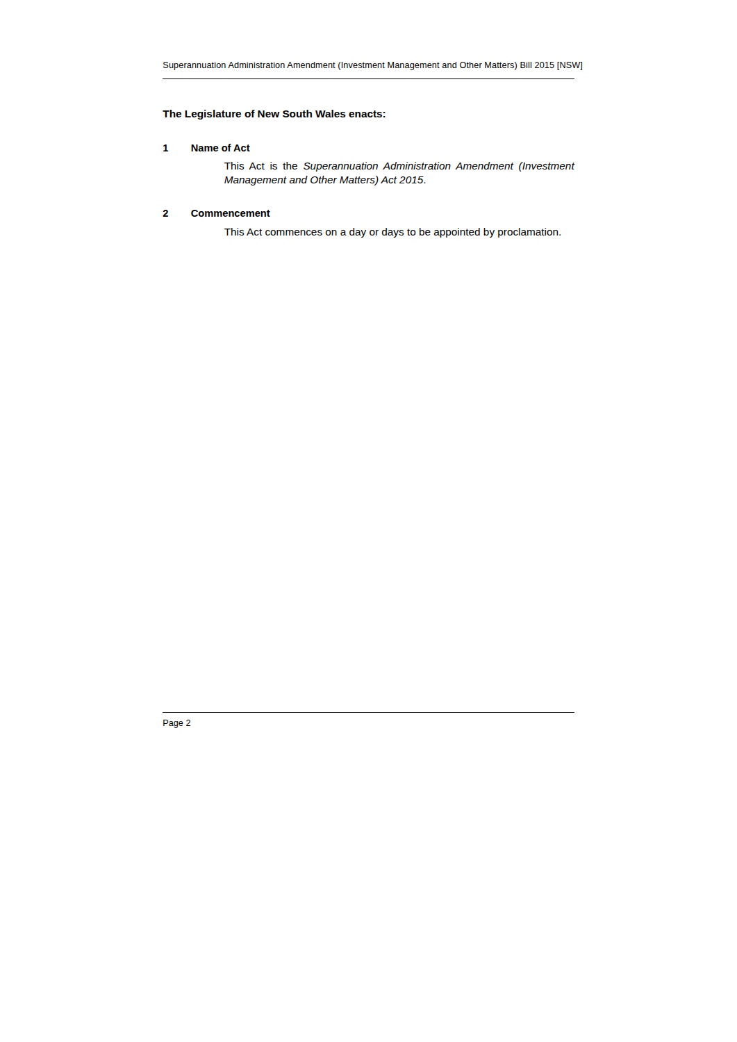Superannuation Administration Amendment (Investment Management and Other Matters) Bill 2015 [NSW]
The Legislature of New South Wales enacts:
1 Name of Act
This Act is the Superannuation Administration Amendment (Investment Management and Other Matters) Act 2015.
2 Commencement
This Act commences on a day or days to be appointed by proclamation.
Page 2